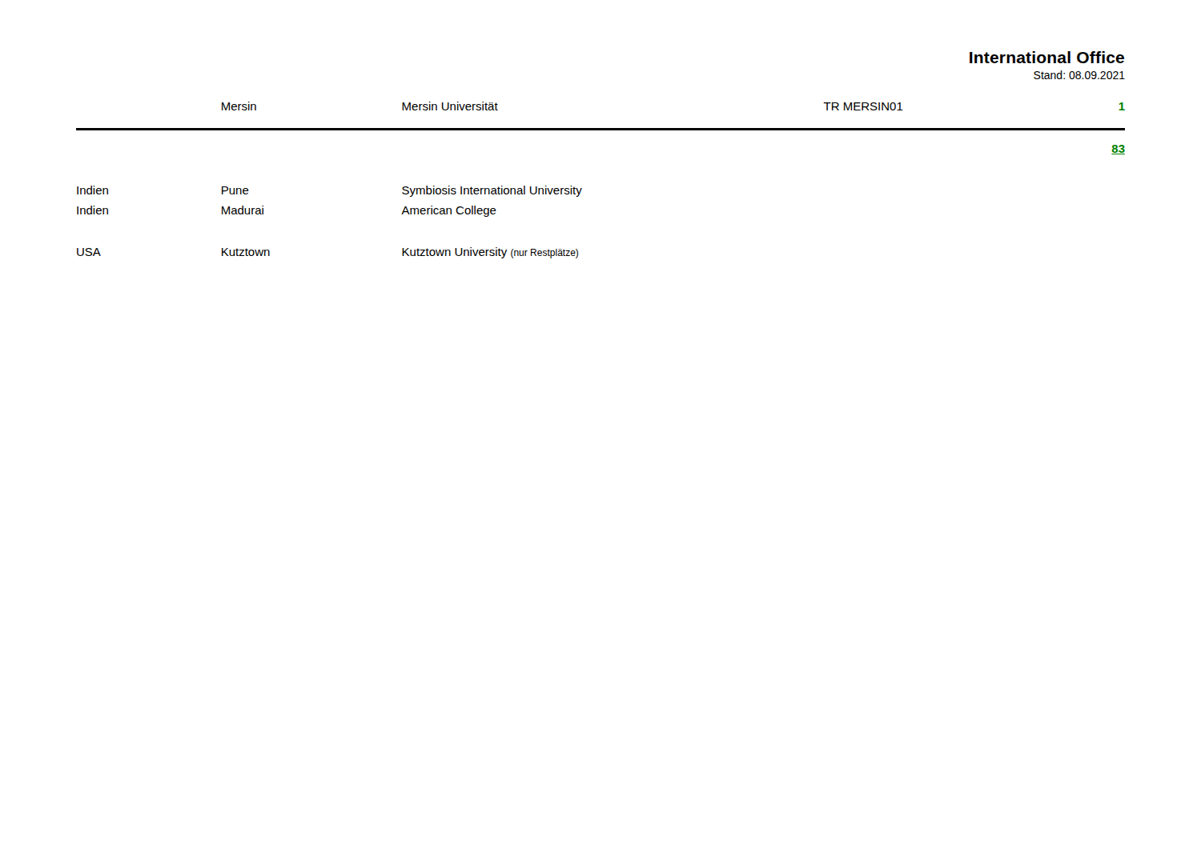International Office
Stand: 08.09.2021
| | Mersin | Mersin Universität | TR MERSIN01 | 1 |
| | | | | 83 |
| Indien | Pune | Symbiosis International University | | |
| Indien | Madurai | American College | | |
| USA | Kutztown | Kutztown University (nur Restplätze) | | |